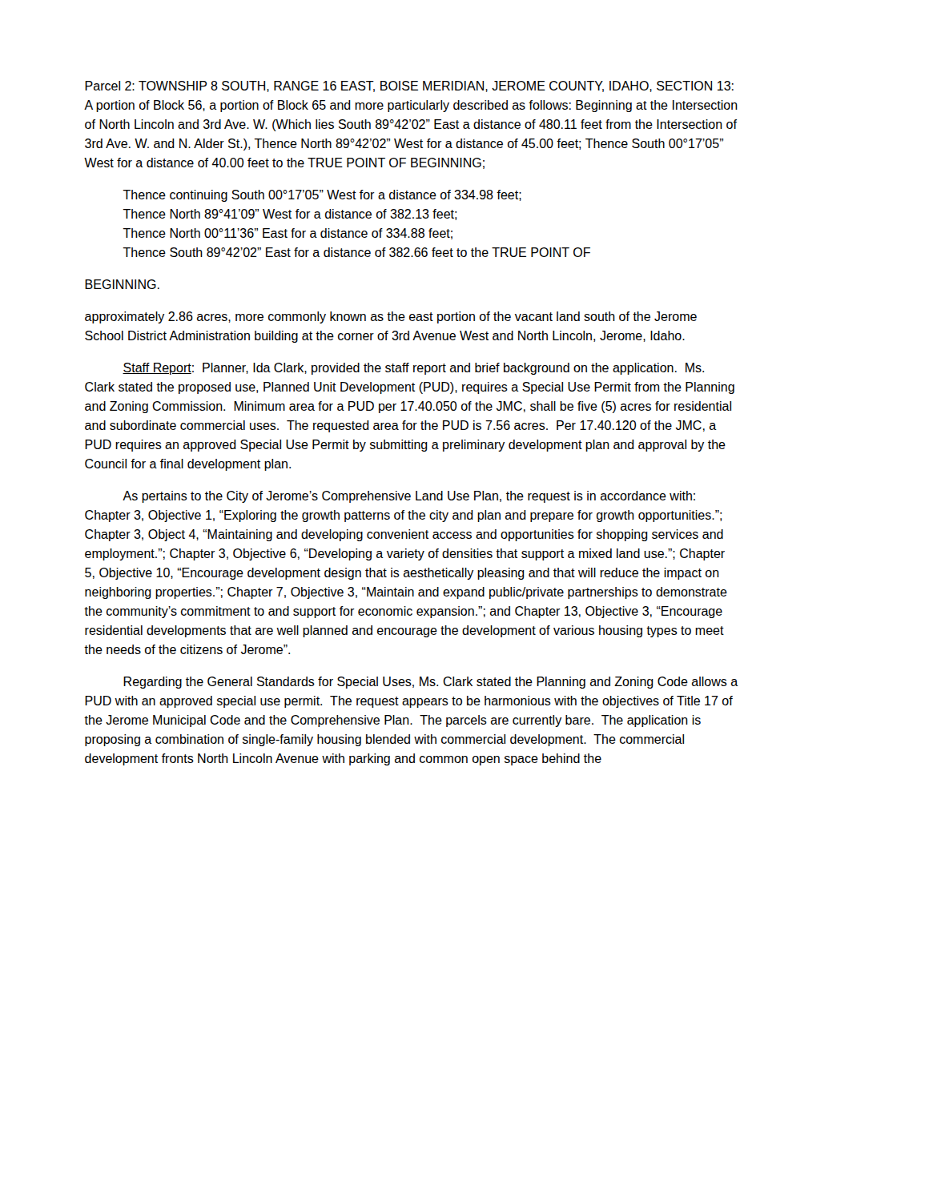Parcel 2: TOWNSHIP 8 SOUTH, RANGE 16 EAST, BOISE MERIDIAN, JEROME COUNTY, IDAHO, SECTION 13: A portion of Block 56, a portion of Block 65 and more particularly described as follows: Beginning at the Intersection of North Lincoln and 3rd Ave. W. (Which lies South 89°42’02” East a distance of 480.11 feet from the Intersection of 3rd Ave. W. and N. Alder St.), Thence North 89°42’02” West for a distance of 45.00 feet; Thence South 00°17’05” West for a distance of 40.00 feet to the TRUE POINT OF BEGINNING;
Thence continuing South 00°17’05” West for a distance of 334.98 feet;
Thence North 89°41’09” West for a distance of 382.13 feet;
Thence North 00°11’36” East for a distance of 334.88 feet;
Thence South 89°42’02” East for a distance of 382.66 feet to the TRUE POINT OF
BEGINNING.
approximately 2.86 acres, more commonly known as the east portion of the vacant land south of the Jerome School District Administration building at the corner of 3rd Avenue West and North Lincoln, Jerome, Idaho.
Staff Report: Planner, Ida Clark, provided the staff report and brief background on the application. Ms. Clark stated the proposed use, Planned Unit Development (PUD), requires a Special Use Permit from the Planning and Zoning Commission. Minimum area for a PUD per 17.40.050 of the JMC, shall be five (5) acres for residential and subordinate commercial uses. The requested area for the PUD is 7.56 acres. Per 17.40.120 of the JMC, a PUD requires an approved Special Use Permit by submitting a preliminary development plan and approval by the Council for a final development plan.
As pertains to the City of Jerome’s Comprehensive Land Use Plan, the request is in accordance with: Chapter 3, Objective 1, “Exploring the growth patterns of the city and plan and prepare for growth opportunities.”; Chapter 3, Object 4, “Maintaining and developing convenient access and opportunities for shopping services and employment.”; Chapter 3, Objective 6, “Developing a variety of densities that support a mixed land use.”; Chapter 5, Objective 10, “Encourage development design that is aesthetically pleasing and that will reduce the impact on neighboring properties.”; Chapter 7, Objective 3, “Maintain and expand public/private partnerships to demonstrate the community’s commitment to and support for economic expansion.”; and Chapter 13, Objective 3, “Encourage residential developments that are well planned and encourage the development of various housing types to meet the needs of the citizens of Jerome”.
Regarding the General Standards for Special Uses, Ms. Clark stated the Planning and Zoning Code allows a PUD with an approved special use permit. The request appears to be harmonious with the objectives of Title 17 of the Jerome Municipal Code and the Comprehensive Plan. The parcels are currently bare. The application is proposing a combination of single-family housing blended with commercial development. The commercial development fronts North Lincoln Avenue with parking and common open space behind the